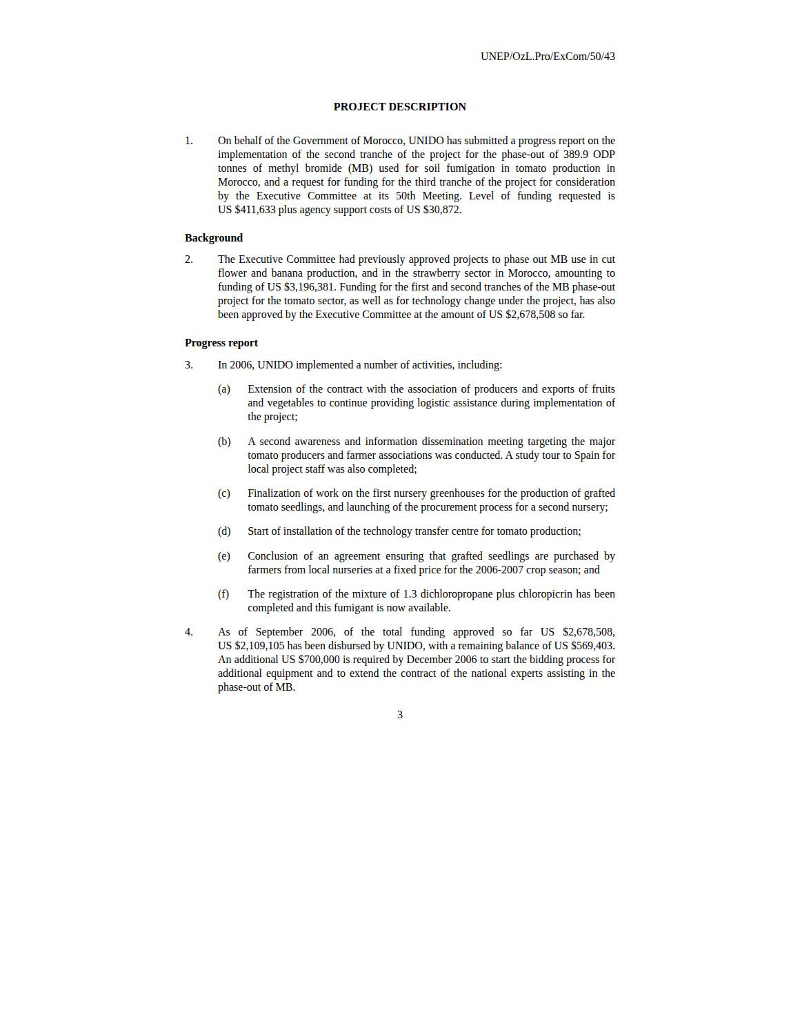UNEP/OzL.Pro/ExCom/50/43
PROJECT DESCRIPTION
1.
On behalf of the Government of Morocco, UNIDO has submitted a progress report on the implementation of the second tranche of the project for the phase-out of 389.9 ODP tonnes of methyl bromide (MB) used for soil fumigation in tomato production in Morocco, and a request for funding for the third tranche of the project for consideration by the Executive Committee at its 50th Meeting. Level of funding requested is US $411,633 plus agency support costs of US $30,872.
Background
2.
The Executive Committee had previously approved projects to phase out MB use in cut flower and banana production, and in the strawberry sector in Morocco, amounting to funding of US $3,196,381. Funding for the first and second tranches of the MB phase-out project for the tomato sector, as well as for technology change under the project, has also been approved by the Executive Committee at the amount of US $2,678,508 so far.
Progress report
3.
In 2006, UNIDO implemented a number of activities, including:
(a) Extension of the contract with the association of producers and exports of fruits and vegetables to continue providing logistic assistance during implementation of the project;
(b) A second awareness and information dissemination meeting targeting the major tomato producers and farmer associations was conducted. A study tour to Spain for local project staff was also completed;
(c) Finalization of work on the first nursery greenhouses for the production of grafted tomato seedlings, and launching of the procurement process for a second nursery;
(d) Start of installation of the technology transfer centre for tomato production;
(e) Conclusion of an agreement ensuring that grafted seedlings are purchased by farmers from local nurseries at a fixed price for the 2006-2007 crop season; and
(f) The registration of the mixture of 1.3 dichloropropane plus chloropicrin has been completed and this fumigant is now available.
4.
As of September 2006, of the total funding approved so far US $2,678,508, US $2,109,105 has been disbursed by UNIDO, with a remaining balance of US $569,403. An additional US $700,000 is required by December 2006 to start the bidding process for additional equipment and to extend the contract of the national experts assisting in the phase-out of MB.
3